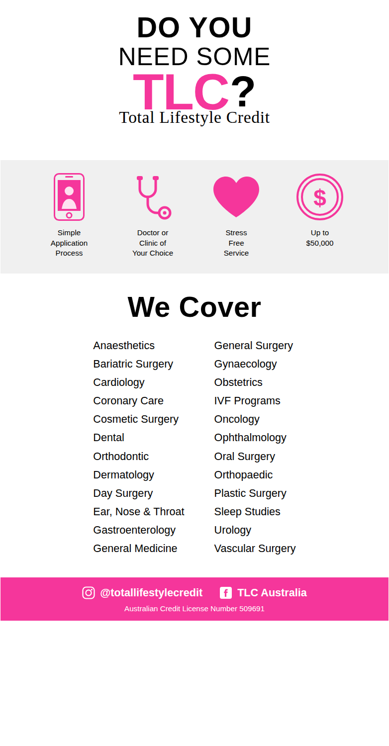DO YOU
NEED SOME
TLC ?
Total Lifestyle Credit
Simple
Application
Process
Doctor or
Clinic of
Your Choice
Stress
Free
Service
$
Up to
$50,000
We Cover
Anaesthetics
Bariatric Surgery
Cardiology
Coronary Care
Cosmetic Surgery
Dental
Orthodontic
Dermatology
Day Surgery
Ear, Nose & Throat
Gastroenterology
General Medicine
General Surgery
Gynaecology
Obstetrics
IVF Programs
Oncology
Ophthalmology
Oral Surgery
Orthopaedic
Plastic Surgery
Sleep Studies
Urology
Vascular Surgery
@totallifestylecredit TLC Australia
Australian Credit License Number 509691